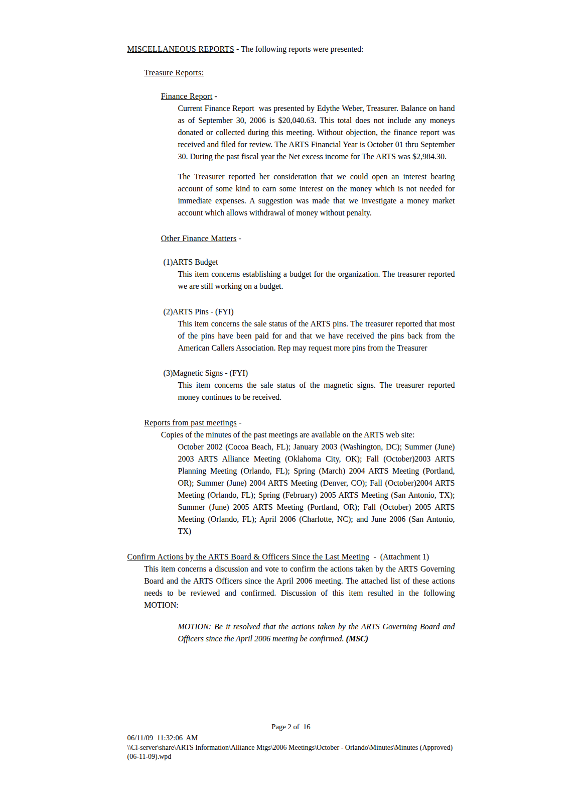MISCELLANEOUS REPORTS - The following reports were presented:
Treasure Reports:
Finance Report -
Current Finance Report was presented by Edythe Weber, Treasurer. Balance on hand as of September 30, 2006 is $20,040.63. This total does not include any moneys donated or collected during this meeting. Without objection, the finance report was received and filed for review. The ARTS Financial Year is October 01 thru September 30. During the past fiscal year the Net excess income for The ARTS was $2,984.30.
The Treasurer reported her consideration that we could open an interest bearing account of some kind to earn some interest on the money which is not needed for immediate expenses. A suggestion was made that we investigate a money market account which allows withdrawal of money without penalty.
Other Finance Matters -
(1)ARTS Budget
This item concerns establishing a budget for the organization. The treasurer reported we are still working on a budget.
(2)ARTS Pins - (FYI)
This item concerns the sale status of the ARTS pins. The treasurer reported that most of the pins have been paid for and that we have received the pins back from the American Callers Association. Rep may request more pins from the Treasurer
(3)Magnetic Signs - (FYI)
This item concerns the sale status of the magnetic signs. The treasurer reported money continues to be received.
Reports from past meetings -
Copies of the minutes of the past meetings are available on the ARTS web site:
October 2002 (Cocoa Beach, FL); January 2003 (Washington, DC); Summer (June) 2003 ARTS Alliance Meeting (Oklahoma City, OK); Fall (October)2003 ARTS Planning Meeting (Orlando, FL); Spring (March) 2004 ARTS Meeting (Portland, OR); Summer (June) 2004 ARTS Meeting (Denver, CO); Fall (October)2004 ARTS Meeting (Orlando, FL); Spring (February) 2005 ARTS Meeting (San Antonio, TX); Summer (June) 2005 ARTS Meeting (Portland, OR); Fall (October) 2005 ARTS Meeting (Orlando, FL); April 2006 (Charlotte, NC); and June 2006 (San Antonio, TX)
Confirm Actions by the ARTS Board & Officers Since the Last Meeting - (Attachment 1)
This item concerns a discussion and vote to confirm the actions taken by the ARTS Governing Board and the ARTS Officers since the April 2006 meeting. The attached list of these actions needs to be reviewed and confirmed. Discussion of this item resulted in the following MOTION:
MOTION: Be it resolved that the actions taken by the ARTS Governing Board and Officers since the April 2006 meeting be confirmed. (MSC)
Page 2 of 16
06/11/09 11:32:06 AM
\\Cl-server\share\ARTS Information\Alliance Mtgs\2006 Meetings\October - Orlando\Minutes\Minutes (Approved)(06-11-09).wpd